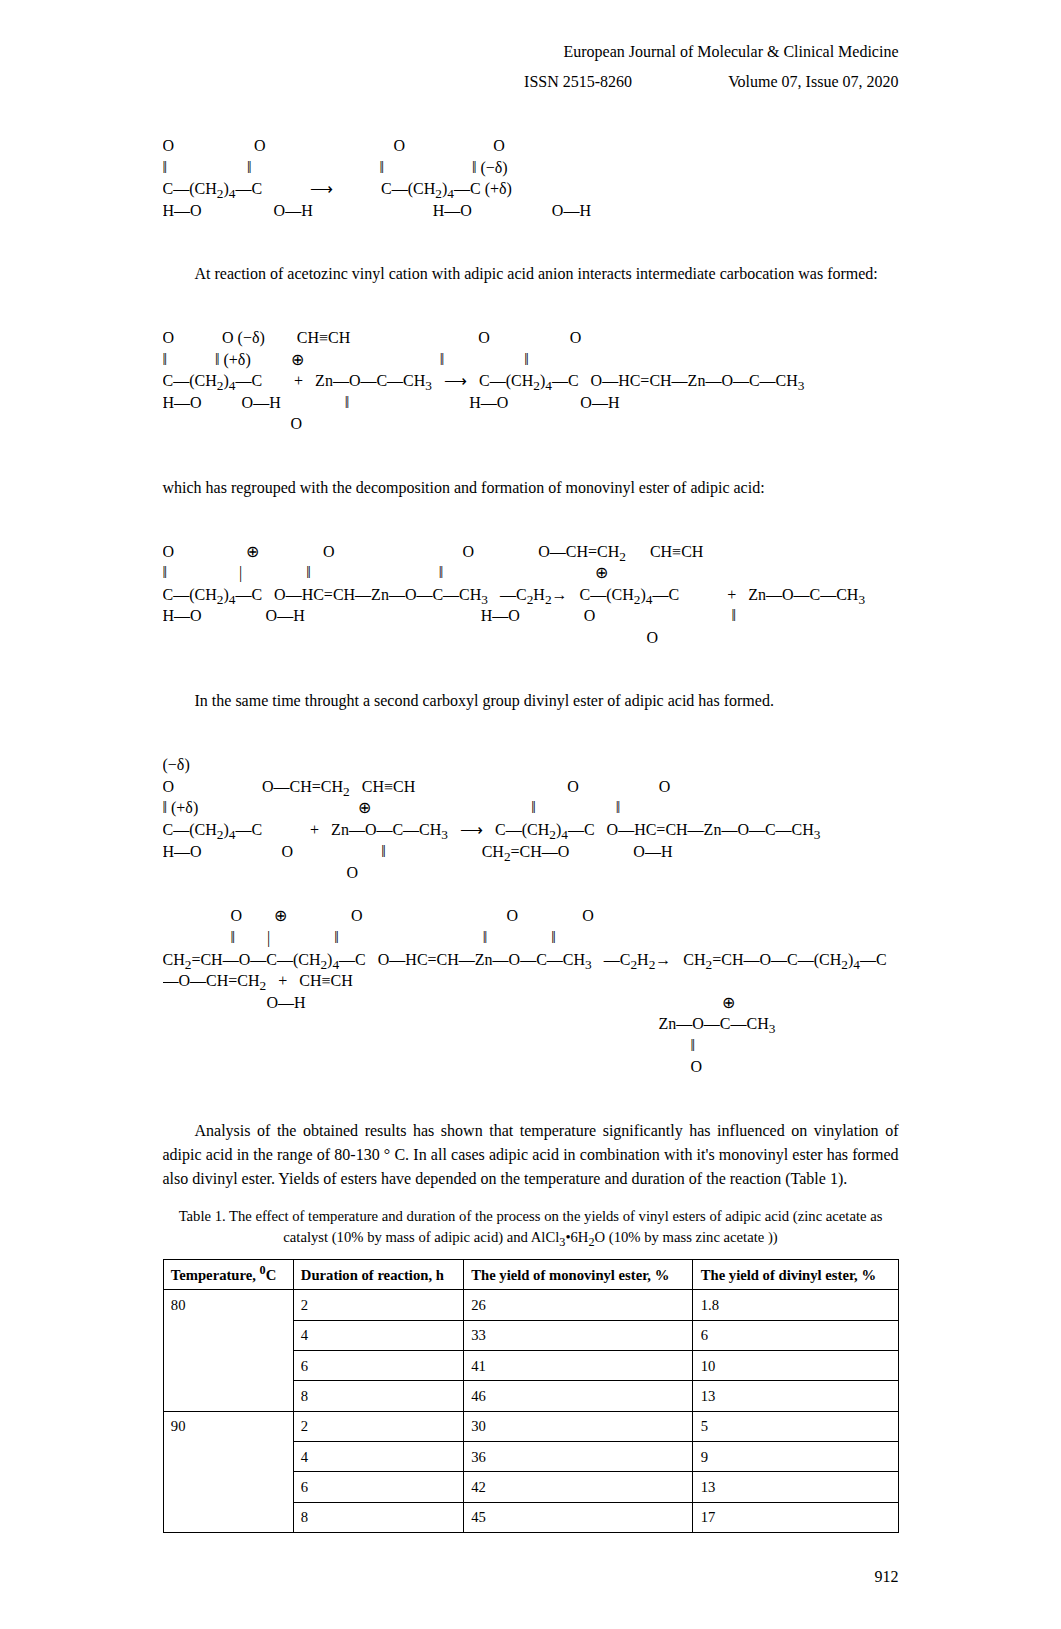European Journal of Molecular & Clinical Medicine ISSN 2515-8260 Volume 07, Issue 07, 2020
O O O O ‖ ‖ ‖ ‖ (−δ) C—(CH2)4—C ⟶ C—(CH2)4—C (+δ) H—O O—H H—O O—H
At reaction of acetozinc vinyl cation with adipic acid anion interacts intermediate carbocation was formed:
O O (−δ) CH≡CH O O ‖ ‖ (+δ) ⊕ ‖ ‖ C—(CH2)4—C + Zn—O—C—CH3 ⟶ C—(CH2)4—C O—HC=CH—Zn—O—C—CH3 H—O O—H ‖ H—O O—H O
which has regrouped with the decomposition and formation of monovinyl ester of adipic acid:
O ⊕ O O O—CH=CH2 CH≡CH ‖ | ‖ ‖ ⊕ C—(CH2)4—C O—HC=CH—Zn—O—C—CH3 —C2H2→ C—(CH2)4—C + Zn—O—C—CH3 H—O O—H H—O O ‖ O
In the same time throught a second carboxyl group divinyl ester of adipic acid has formed.
(−δ) O O—CH=CH2 CH≡CH O O ‖ (+δ) ⊕ ‖ ‖ C—(CH2)4—C + Zn—O—C—CH3 ⟶ C—(CH2)4—C O—HC=CH—Zn—O—C—CH3 H—O O ‖ CH2=CH—O O—H O O ⊕ O O O ‖ | ‖ ‖ ‖ CH2=CH—O—C—(CH2)4—C O—HC=CH—Zn—O—C—CH3 —C2H2→ CH2=CH—O—C—(CH2)4—C—O—CH=CH2 + CH≡CH O—H ⊕ Zn—O—C—CH3 ‖ O
Analysis of the obtained results has shown that temperature significantly has influenced on vinylation of adipic acid in the range of 80-130 ° C. In all cases adipic acid in combination with it's monovinyl ester has formed also divinyl ester. Yields of esters have depended on the temperature and duration of the reaction (Table 1).
Table 1. The effect of temperature and duration of the process on the yields of vinyl esters of adipic acid (zinc acetate as catalyst (10% by mass of adipic acid) and AlCl 3 •6H 2 O (10% by mass zinc acetate ))
| Temperature, 0 C | Duration of reaction, h | The yield of monovinyl ester, % | The yield of divinyl ester, % |
| --- | --- | --- | --- |
| 80 | 2 | 26 | 1.8 |
| 4 | 33 | 6 |
| 6 | 41 | 10 |
| 8 | 46 | 13 |
| 90 | 2 | 30 | 5 |
| 4 | 36 | 9 |
| 6 | 42 | 13 |
| 8 | 45 | 17 |
912